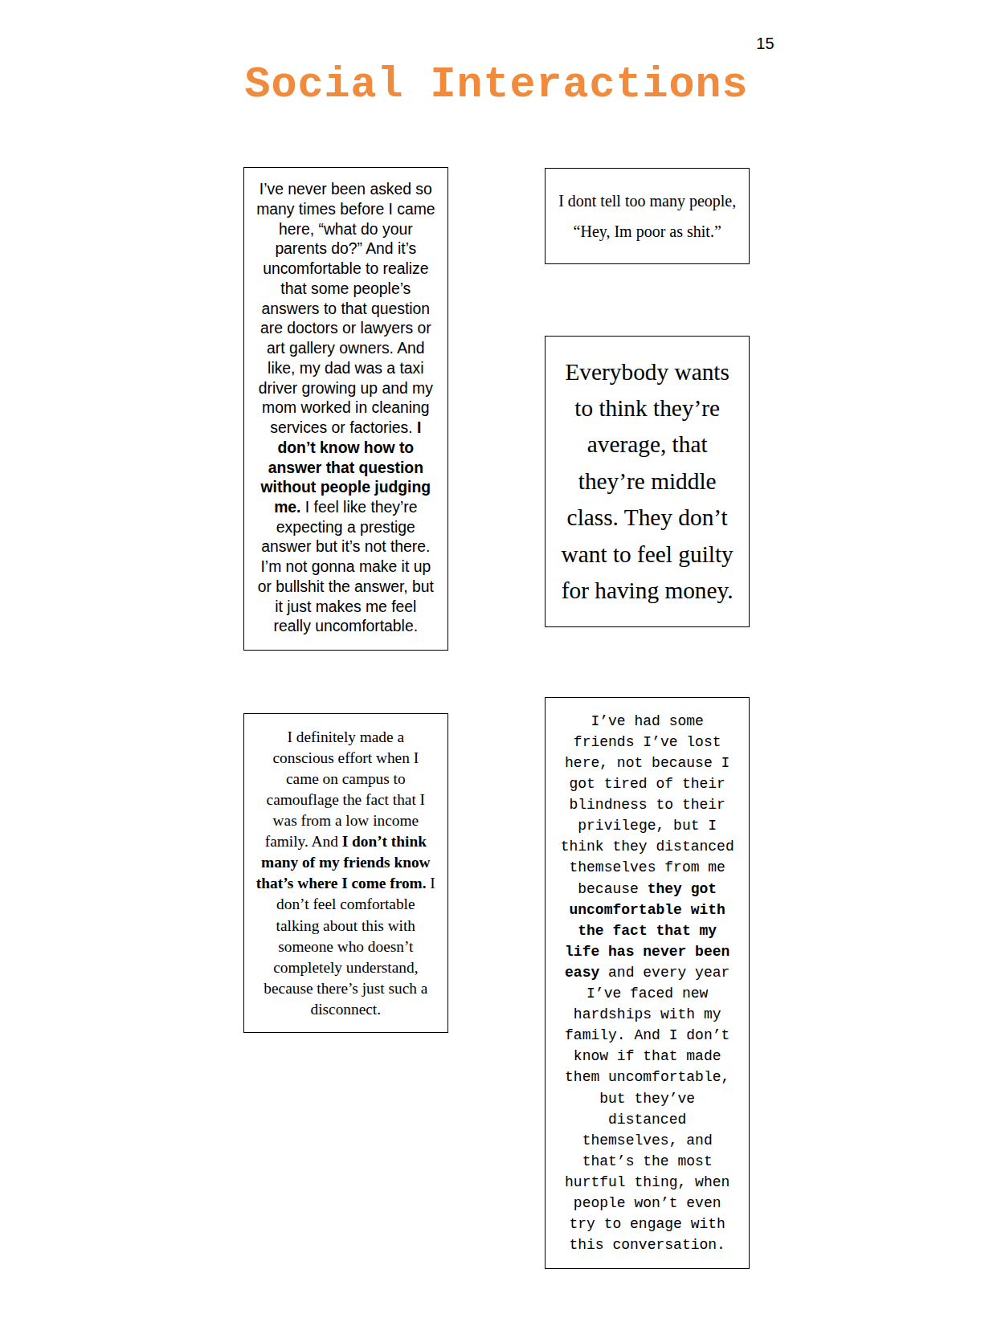15
Social Interactions
I’ve never been asked so many times before I came here, “what do your parents do?” And it’s uncomfortable to realize that some people’s answers to that question are doctors or lawyers or art gallery owners. And like, my dad was a taxi driver growing up and my mom worked in cleaning services or factories. I don’t know how to answer that question without people judging me. I feel like they’re expecting a prestige answer but it’s not there. I’m not gonna make it up or bullshit the answer, but it just makes me feel really uncomfortable.
I definitely made a conscious effort when I came on campus to camouflage the fact that I was from a low income family. And I don’t think many of my friends know that’s where I come from. I don’t feel comfortable talking about this with someone who doesn’t completely understand, because there’s just such a disconnect.
I dont tell too many people,
“Hey, Im poor as shit.”
Everybody wants to think they’re average, that they’re middle class. They don’t want to feel guilty for having money.
I’ve had some friends I’ve lost here, not because I got tired of their blindness to their privilege, but I think they distanced themselves from me because they got uncomfortable with the fact that my life has never been easy and every year I’ve faced new hardships with my family. And I don’t know if that made them uncomfortable, but they’ve distanced themselves, and that’s the most hurtful thing, when people won’t even try to engage with this conversation.